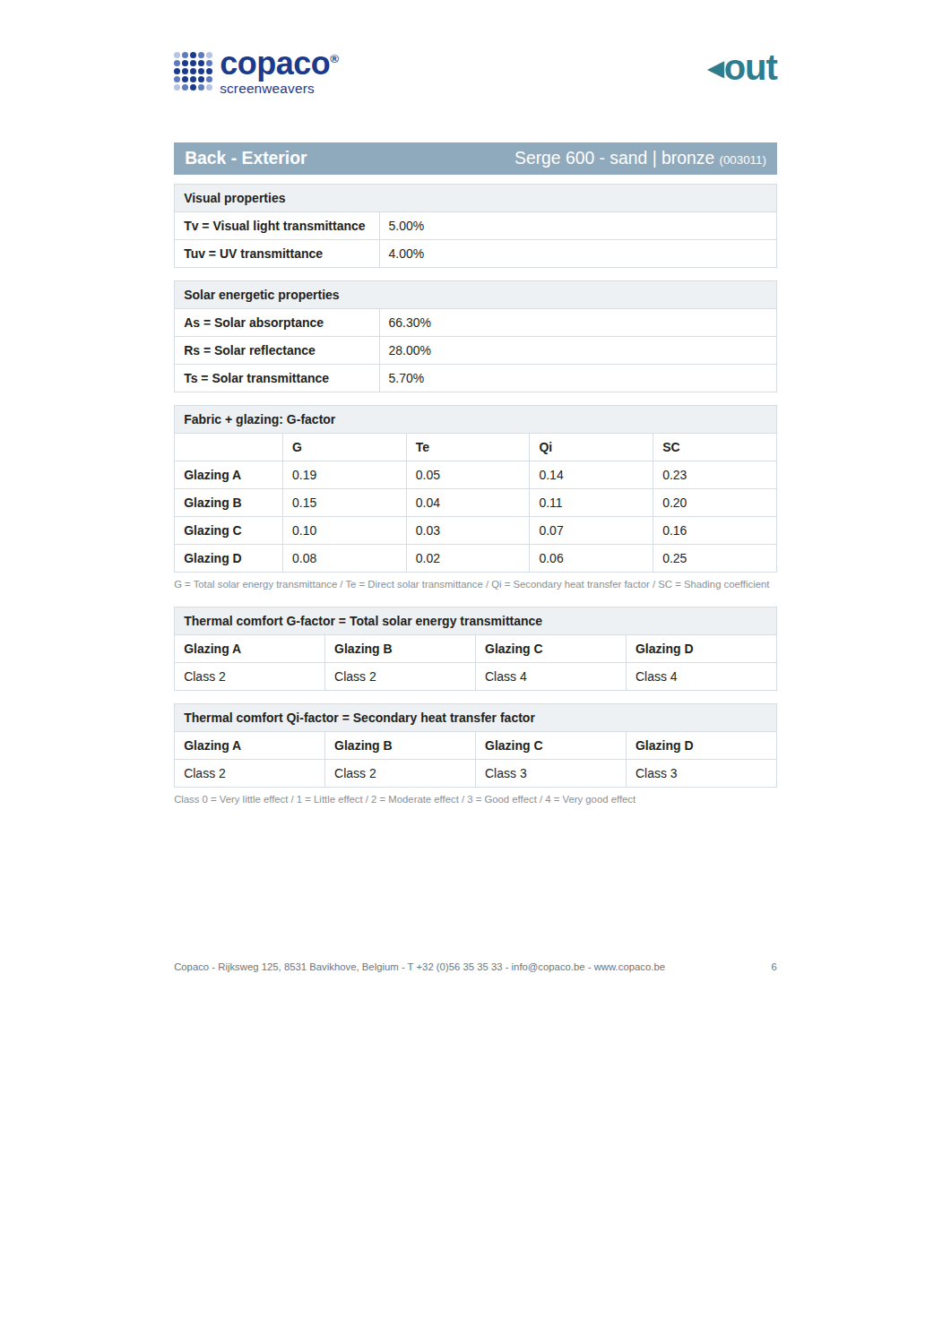copaco®
screenweavers
◂out
Back - Exterior Serge 600 - sand | bronze (003011)
Visual properties
| Tv = Visual light transmittance | 5.00% |
| Tuv = UV transmittance | 4.00% |
Solar energetic properties
| As = Solar absorptance | 66.30% |
| Rs = Solar reflectance | 28.00% |
| Ts = Solar transmittance | 5.70% |
Fabric + glazing: G-factor
| | G | Te | Qi | SC |
| --- | --- | --- | --- | --- |
| Glazing A | 0.19 | 0.05 | 0.14 | 0.23 |
| Glazing B | 0.15 | 0.04 | 0.11 | 0.20 |
| Glazing C | 0.10 | 0.03 | 0.07 | 0.16 |
| Glazing D | 0.08 | 0.02 | 0.06 | 0.25 |
G = Total solar energy transmittance / Te = Direct solar transmittance / Qi = Secondary heat transfer factor / SC = Shading coefficient
Thermal comfort G-factor = Total solar energy transmittance
| Glazing A | Glazing B | Glazing C | Glazing D |
| --- | --- | --- | --- |
| Class 2 | Class 2 | Class 4 | Class 4 |
Thermal comfort Qi-factor = Secondary heat transfer factor
| Glazing A | Glazing B | Glazing C | Glazing D |
| --- | --- | --- | --- |
| Class 2 | Class 2 | Class 3 | Class 3 |
Class 0 = Very little effect / 1 = Little effect / 2 = Moderate effect / 3 = Good effect / 4 = Very good effect
Copaco - Rijksweg 125, 8531 Bavikhove, Belgium - T +32 (0)56 35 35 33 - info@copaco.be - www.copaco.be
6